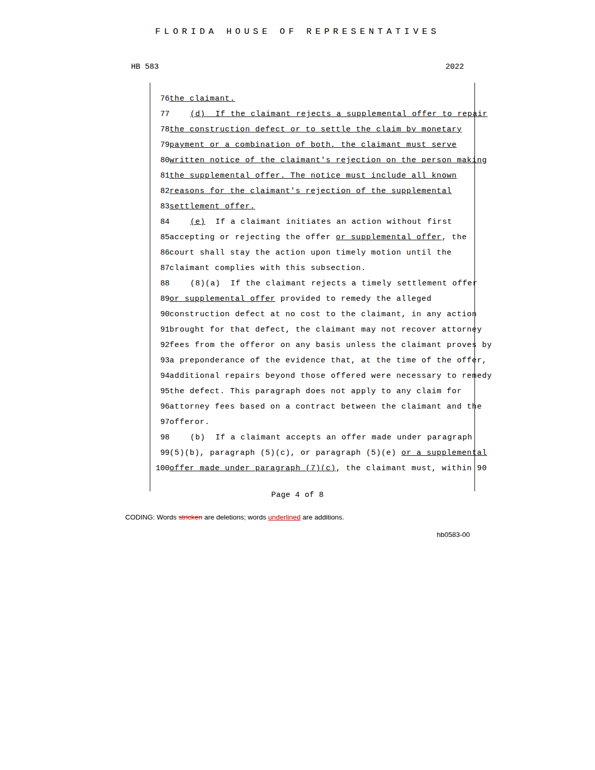FLORIDA HOUSE OF REPRESENTATIVES
HB 583 2022
| 76 | the claimant. |
| 77 | (d) If the claimant rejects a supplemental offer to repair |
| 78 | the construction defect or to settle the claim by monetary |
| 79 | payment or a combination of both, the claimant must serve |
| 80 | written notice of the claimant's rejection on the person making |
| 81 | the supplemental offer. The notice must include all known |
| 82 | reasons for the claimant's rejection of the supplemental |
| 83 | settlement offer. |
| 84 | (e) If a claimant initiates an action without first |
| 85 | accepting or rejecting the offer or supplemental offer , the |
| 86 | court shall stay the action upon timely motion until the |
| 87 | claimant complies with this subsection. |
| 88 | (8)(a) If the claimant rejects a timely settlement offer |
| 89 | or supplemental offer provided to remedy the alleged |
| 90 | construction defect at no cost to the claimant, in any action |
| 91 | brought for that defect, the claimant may not recover attorney |
| 92 | fees from the offeror on any basis unless the claimant proves by |
| 93 | a preponderance of the evidence that, at the time of the offer, |
| 94 | additional repairs beyond those offered were necessary to remedy |
| 95 | the defect. This paragraph does not apply to any claim for |
| 96 | attorney fees based on a contract between the claimant and the |
| 97 | offeror. |
| 98 | (b) If a claimant accepts an offer made under paragraph |
| 99 | (5)(b), paragraph (5)(c), or paragraph (5)(e) or a supplemental |
| 100 | offer made under paragraph (7)(c) , the claimant must, within 90 |
Page 4 of 8
CODING: Words stricken are deletions; words underlined are additions.
hb0583-00